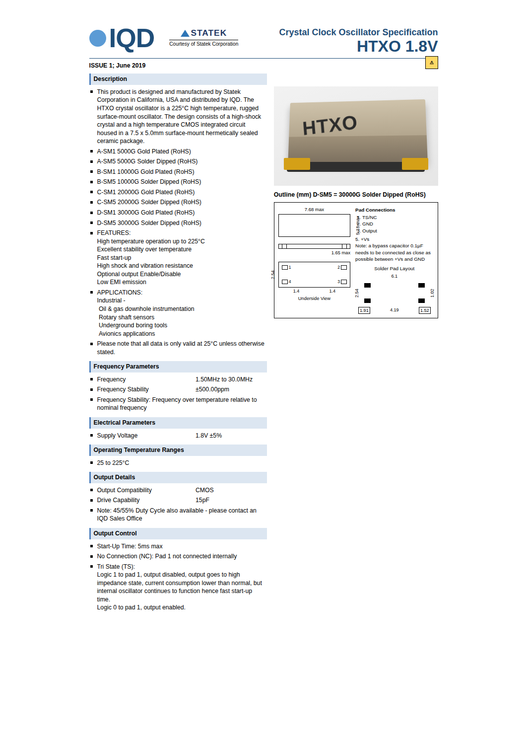IQD
STATEK
Courtesy of Statek Corporation
Crystal Clock Oscillator Specification
HTXO 1.8V
ISSUE 1; June 2019
Description
This product is designed and manufactured by Statek Corporation in California, USA and distributed by IQD. The HTXO crystal oscillator is a 225°C high temperature, rugged surface-mount oscillator. The design consists of a high-shock crystal and a high temperature CMOS integrated circuit housed in a 7.5 x 5.0mm surface-mount hermetically sealed ceramic package.
A-SM1 5000G Gold Plated (RoHS)
A-SM5 5000G Solder Dipped (RoHS)
B-SM1 10000G Gold Plated (RoHS)
B-SM5 10000G Solder Dipped (RoHS)
C-SM1 20000G Gold Plated (RoHS)
C-SM5 20000G Solder Dipped (RoHS)
D-SM1 30000G Gold Plated (RoHS)
D-SM5 30000G Solder Dipped (RoHS)
FEATURES:
High temperature operation up to 225°C
Excellent stability over temperature
Fast start-up
High shock and vibration resistance
Optional output Enable/Disable
Low EMI emission
APPLICATIONS:
Industrial -
Oil & gas downhole instrumentation
Rotary shaft sensors
Underground boring tools
Avionics applications
Please note that all data is only valid at 25°C unless otherwise stated.
Frequency Parameters
Frequency 1.50MHz to 30.0MHz
Frequency Stability±500.00ppm
Frequency Stability: Frequency over temperature relative to nominal frequency
Electrical Parameters
Supply Voltage 1.8V ±5%
Operating Temperature Ranges
25 to 225°C
Output Details
Output Compatibility CMOS
Drive Capability 15pF
Note: 45/55% Duty Cycle also available - please contact an IQD Sales Office
Output Control
Start-Up Time: 5ms max
No Connection (NC): Pad 1 not connected internally
Tri State (TS):
Logic 1 to pad 1, output disabled, output goes to high impedance state, current consumption lower than normal, but internal oscillator continues to function hence fast start-up time.
Logic 0 to pad 1, output enabled.
⚠
HTXO
Outline (mm) D-SM5 = 30000G Solder Dipped (RoHS)
7.68 max
5.18 max
1.65 max
2.54
1
2
3
4
1.41.4
Underside View
Pad Connections
TS/NC
GND
Output
5. +Vs
Note: a bypass capacitor 0.1µF needs to be connected as close as possible between +Vs and GND
Solder Pad Layout
6.1
2.54
1.02
1.91 4.19 1.52